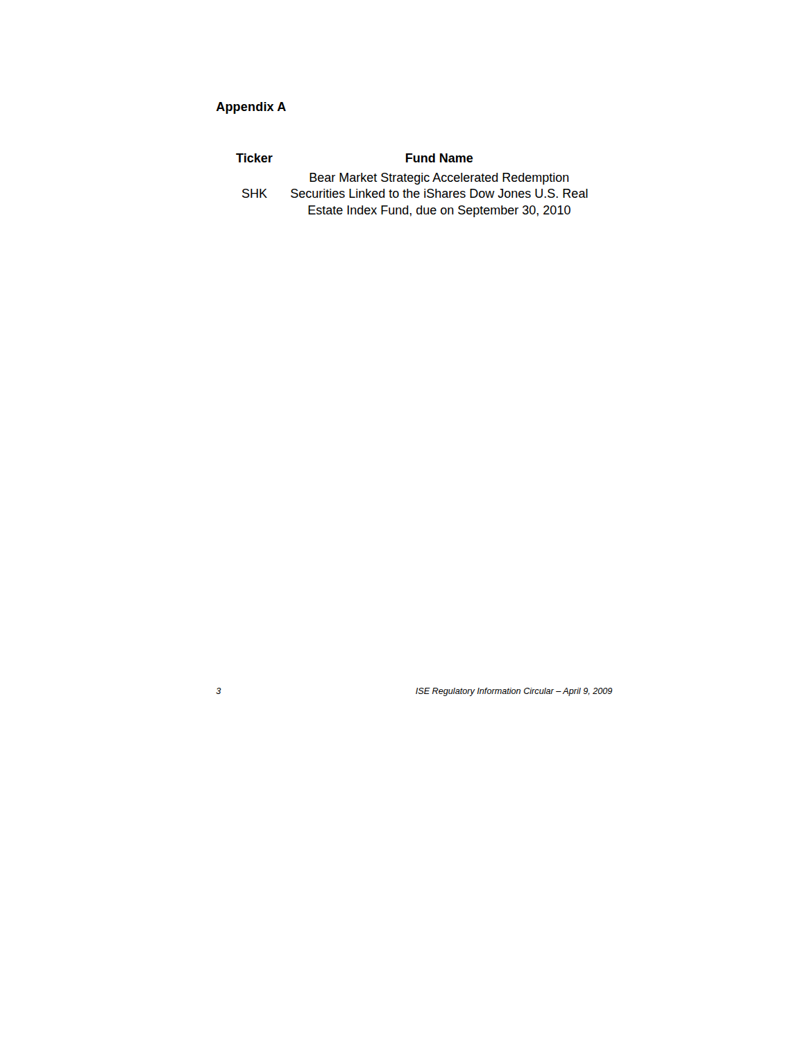Appendix A
| Ticker | Fund Name |
| --- | --- |
| SHK | Bear Market Strategic Accelerated Redemption Securities Linked to the iShares Dow Jones U.S. Real Estate Index Fund, due on September 30, 2010 |
3
ISE Regulatory Information Circular – April 9, 2009